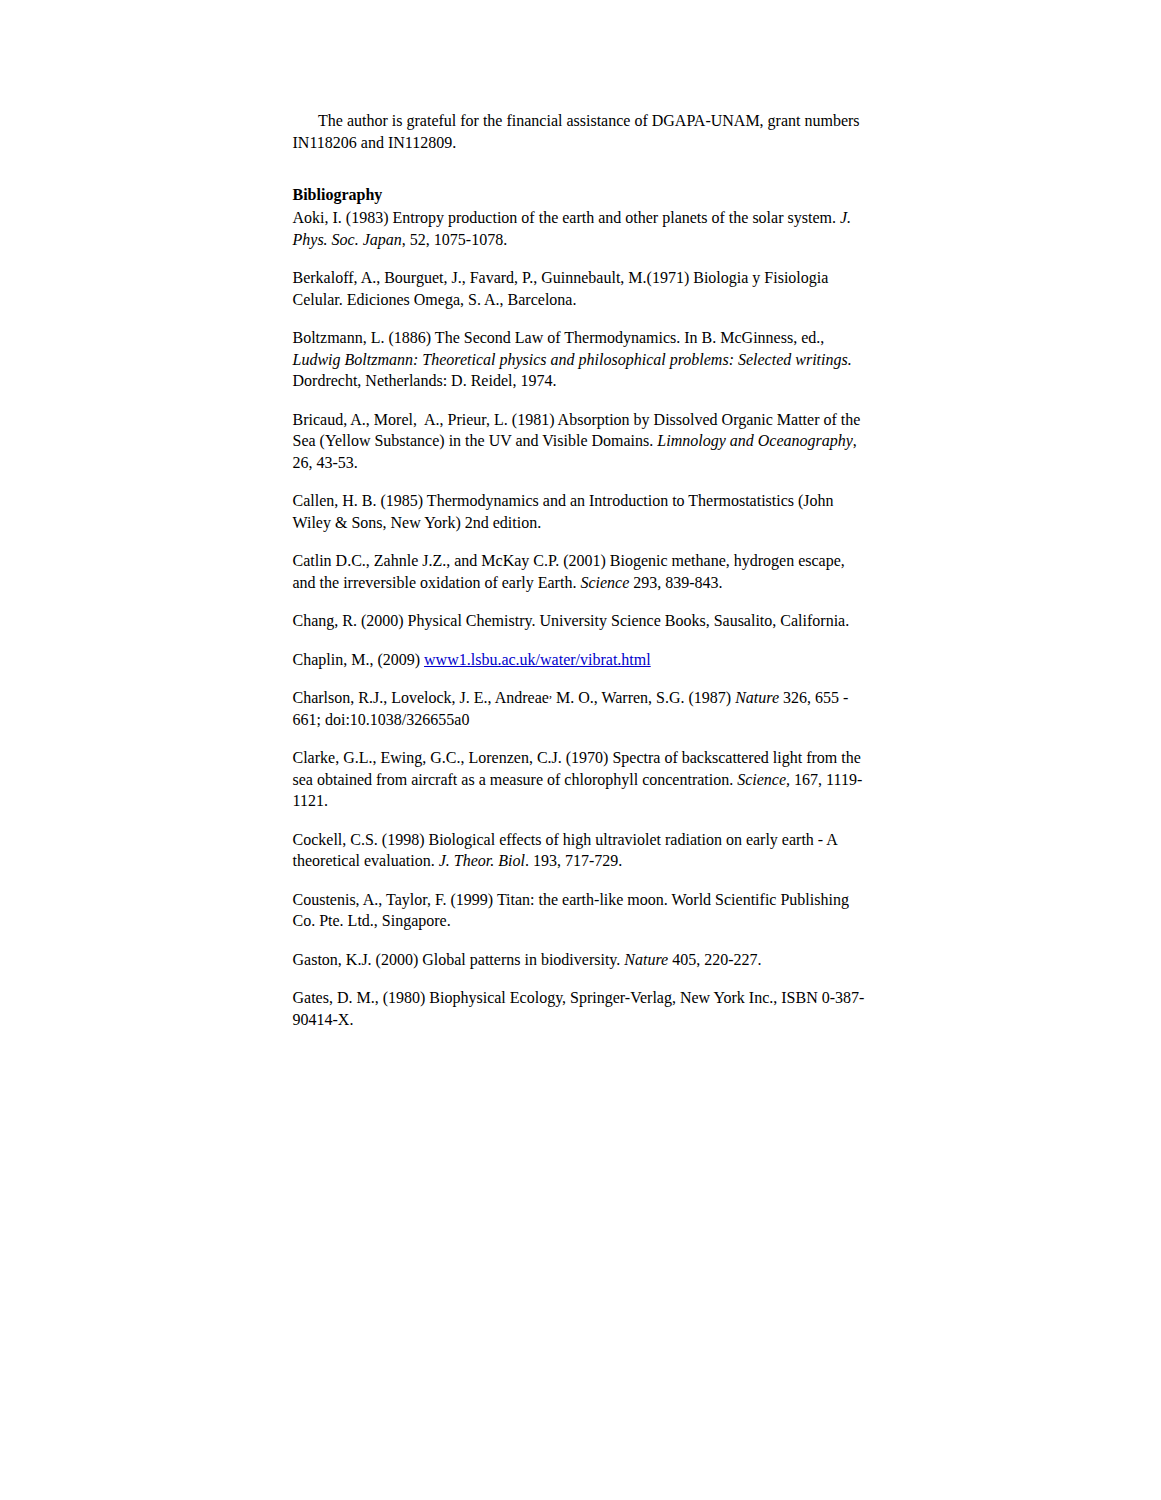The author is grateful for the financial assistance of DGAPA-UNAM, grant numbers IN118206 and IN112809.
Bibliography
Aoki, I. (1983) Entropy production of the earth and other planets of the solar system. J. Phys. Soc. Japan, 52, 1075-1078.
Berkaloff, A., Bourguet, J., Favard, P., Guinnebault, M.(1971) Biologia y Fisiologia Celular. Ediciones Omega, S. A., Barcelona.
Boltzmann, L. (1886) The Second Law of Thermodynamics. In B. McGinness, ed., Ludwig Boltzmann: Theoretical physics and philosophical problems: Selected writings. Dordrecht, Netherlands: D. Reidel, 1974.
Bricaud, A., Morel, A., Prieur, L. (1981) Absorption by Dissolved Organic Matter of the Sea (Yellow Substance) in the UV and Visible Domains. Limnology and Oceanography, 26, 43-53.
Callen, H. B. (1985) Thermodynamics and an Introduction to Thermostatistics (John Wiley & Sons, New York) 2nd edition.
Catlin D.C., Zahnle J.Z., and McKay C.P. (2001) Biogenic methane, hydrogen escape, and the irreversible oxidation of early Earth. Science 293, 839-843.
Chang, R. (2000) Physical Chemistry. University Science Books, Sausalito, California.
Chaplin, M., (2009) www1.lsbu.ac.uk/water/vibrat.html
Charlson, R.J., Lovelock, J. E., Andreae, M. O., Warren, S.G. (1987) Nature 326, 655 - 661; doi:10.1038/326655a0
Clarke, G.L., Ewing, G.C., Lorenzen, C.J. (1970) Spectra of backscattered light from the sea obtained from aircraft as a measure of chlorophyll concentration. Science, 167, 1119-1121.
Cockell, C.S. (1998) Biological effects of high ultraviolet radiation on early earth - A theoretical evaluation. J. Theor. Biol. 193, 717-729.
Coustenis, A., Taylor, F. (1999) Titan: the earth-like moon. World Scientific Publishing Co. Pte. Ltd., Singapore.
Gaston, K.J. (2000) Global patterns in biodiversity. Nature 405, 220-227.
Gates, D. M., (1980) Biophysical Ecology, Springer-Verlag, New York Inc., ISBN 0-387-90414-X.